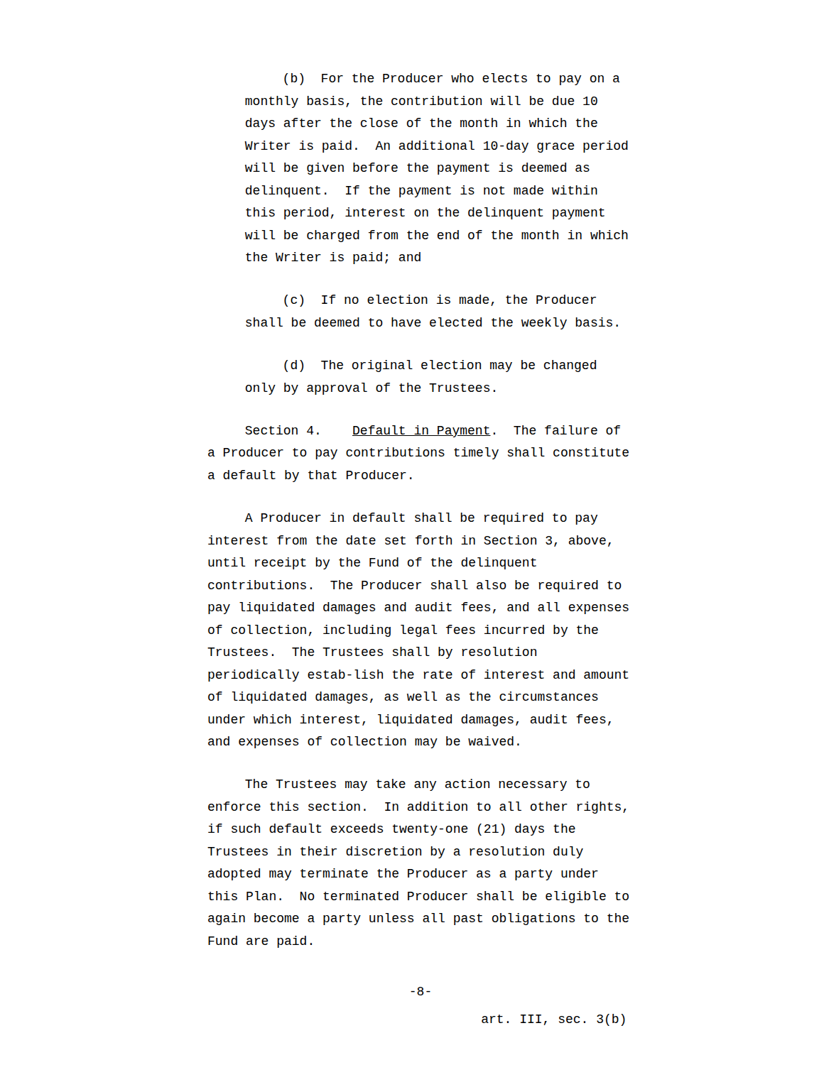(b) For the Producer who elects to pay on a monthly basis, the contribution will be due 10 days after the close of the month in which the Writer is paid. An additional 10-day grace period will be given before the payment is deemed as delinquent. If the payment is not made within this period, interest on the delinquent payment will be charged from the end of the month in which the Writer is paid; and
(c) If no election is made, the Producer shall be deemed to have elected the weekly basis.
(d) The original election may be changed only by approval of the Trustees.
Section 4. Default in Payment. The failure of a Producer to pay contributions timely shall constitute a default by that Producer.
A Producer in default shall be required to pay interest from the date set forth in Section 3, above, until receipt by the Fund of the delinquent contributions. The Producer shall also be required to pay liquidated damages and audit fees, and all expenses of collection, including legal fees incurred by the Trustees. The Trustees shall by resolution periodically estab-lish the rate of interest and amount of liquidated damages, as well as the circumstances under which interest, liquidated damages, audit fees, and expenses of collection may be waived.
The Trustees may take any action necessary to enforce this section. In addition to all other rights, if such default exceeds twenty-one (21) days the Trustees in their discretion by a resolution duly adopted may terminate the Producer as a party under this Plan. No terminated Producer shall be eligible to again become a party unless all past obligations to the Fund are paid.
-8-
art. III, sec. 3(b)